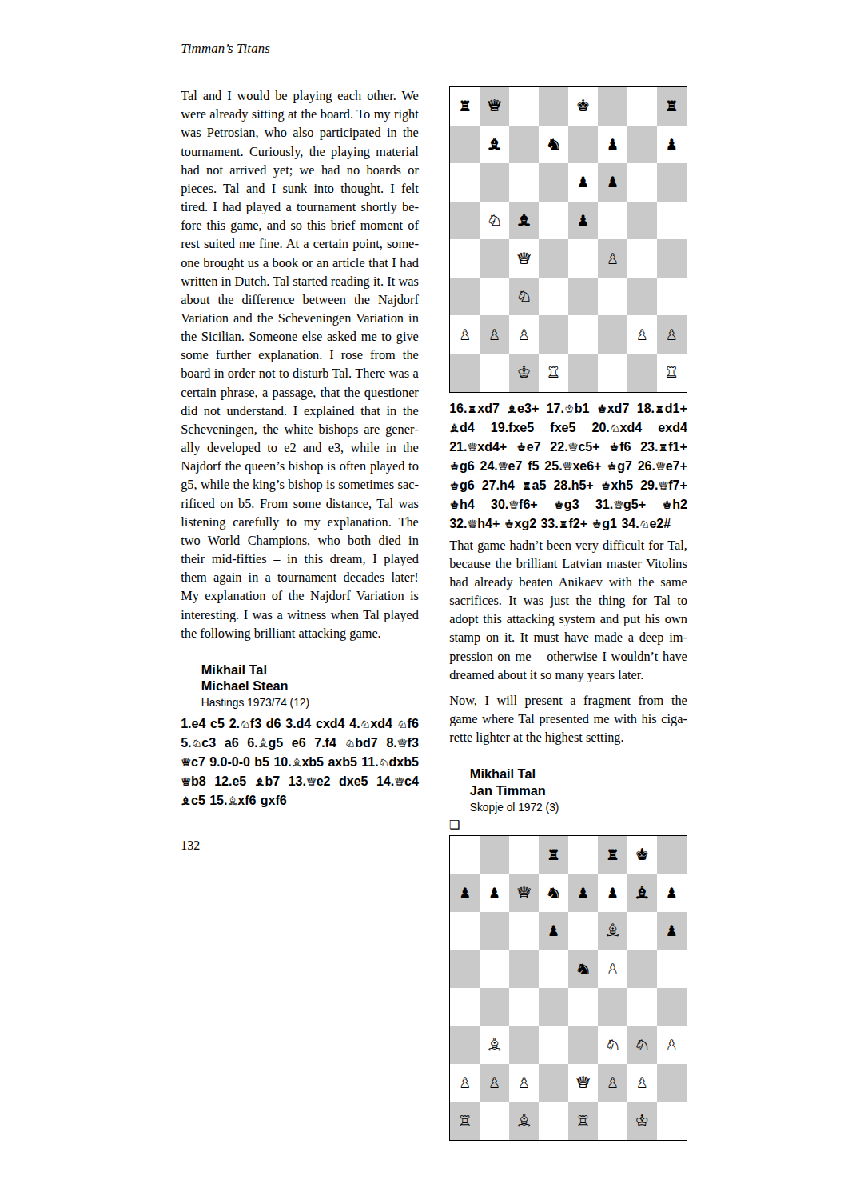Timman’s Titans
Tal and I would be playing each other. We were already sitting at the board. To my right was Petrosian, who also participated in the tournament. Curiously, the playing material had not arrived yet; we had no boards or pieces. Tal and I sunk into thought. I felt tired. I had played a tournament shortly before this game, and so this brief moment of rest suited me fine. At a certain point, someone brought us a book or an article that I had written in Dutch. Tal started reading it. It was about the difference between the Najdorf Variation and the Scheveningen Variation in the Sicilian. Someone else asked me to give some further explanation. I rose from the board in order not to disturb Tal. There was a certain phrase, a passage, that the questioner did not understand. I explained that in the Scheveningen, the white bishops are generally developed to e2 and e3, while in the Najdorf the queen’s bishop is often played to g5, while the king’s bishop is sometimes sacrificed on b5. From some distance, Tal was listening carefully to my explanation. The two World Champions, who both died in their mid-fifties – in this dream, I played them again in a tournament decades later! My explanation of the Najdorf Variation is interesting. I was a witness when Tal played the following brilliant attacking game.
Mikhail Tal
Michael Stean
Hastings 1973/74 (12)
1.e4 c5 2.♘f3 d6 3.d4 cxd4 4.♘xd4 ♘f6 5.♘c3 a6 6.♗g5 e6 7.f4 ♘bd7 8.♕f3 ♛c7 9.0-0-0 b5 10.♗xb5 axb5 11.♘dxb5 ♛b8 12.e5 ♝b7 13.♕e2 dxe5 14.♕c4 ♝c5 15.♗xf6 gxf6
132
| ♜ | ♛ | | | ♚ | | | ♜ |
| | ♝ | | ♞ | | ♟ | | ♟ |
| | | | | ♟ | ♟ | | |
| | ♘ | ♝ | | ♟ | | | |
| | | ♕ | | | ♙ | | |
| | | ♘ | | | | | |
| ♙ | ♙ | ♙ | | | | ♙ | ♙ |
| | | ♔ | ♖ | | | | ♖ |
16.♜xd7 ♝e3+ 17.♔b1 ♚xd7 18.♜d1+ ♝d4 19.fxe5 fxe5 20.♘xd4 exd4 21.♕xd4+ ♚e7 22.♕c5+ ♚f6 23.♜f1+ ♚g6 24.♕e7 f5 25.♕xe6+ ♚g7 26.♕e7+ ♚g6 27.h4 ♜a5 28.h5+ ♚xh5 29.♕f7+ ♚h4 30.♕f6+ ♚g3 31.♕g5+ ♚h2 32.♕h4+ ♚xg2 33.♜f2+ ♚g1 34.♘e2#
That game hadn’t been very difficult for Tal, because the brilliant Latvian master Vitolins had already beaten Anikaev with the same sacrifices. It was just the thing for Tal to adopt this attacking system and put his own stamp on it. It must have made a deep impression on me – otherwise I wouldn’t have dreamed about it so many years later.
Now, I will present a fragment from the game where Tal presented me with his cigarette lighter at the highest setting.
Mikhail Tal
Jan Timman
Skopje ol 1972 (3)
❑
| | | | ♜ | | ♜ | ♚ | |
| ♟ | ♟ | ♕ | ♞ | ♟ | ♟ | ♝ | ♟ |
| | | | ♟ | | ♗ | | ♟ |
| | | | | ♞ | ♙ | | |
| | ♗ | | | | ♘ | ♘ | ♙ |
| ♙ | ♙ | ♙ | | ♕ | ♙ | ♙ | |
| ♖ | | ♗ | | ♖ | | ♔ | |